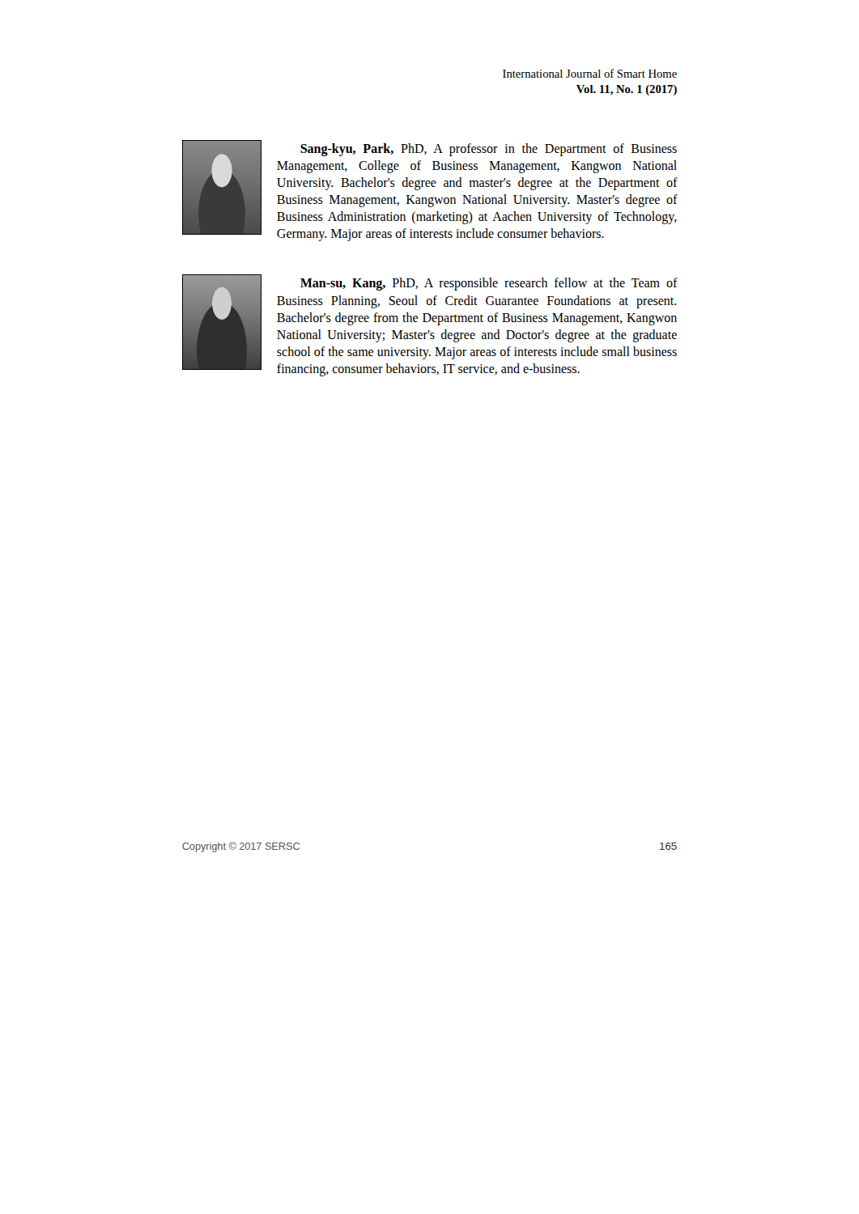International Journal of Smart Home Vol. 11, No. 1 (2017)
Sang-kyu, Park, PhD, A professor in the Department of Business Management, College of Business Management, Kangwon National University. Bachelor's degree and master's degree at the Department of Business Management, Kangwon National University. Master's degree of Business Administration (marketing) at Aachen University of Technology, Germany. Major areas of interests include consumer behaviors.
Man-su, Kang, PhD, A responsible research fellow at the Team of Business Planning, Seoul of Credit Guarantee Foundations at present. Bachelor's degree from the Department of Business Management, Kangwon National University; Master's degree and Doctor's degree at the graduate school of the same university. Major areas of interests include small business financing, consumer behaviors, IT service, and e-business.
Copyright © 2017 SERSC
165